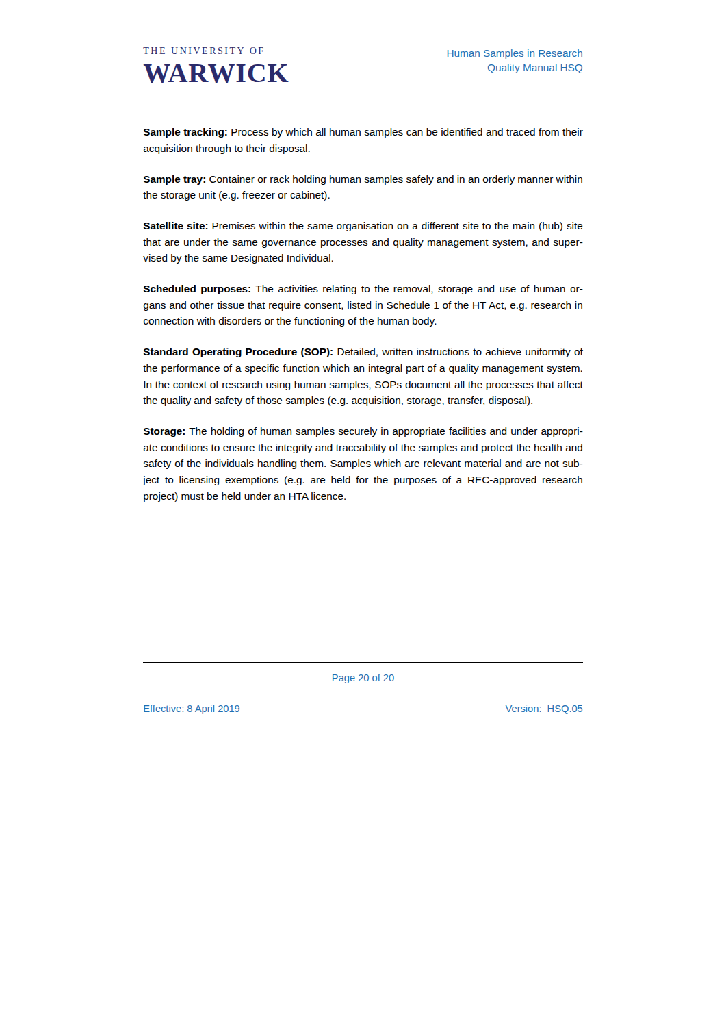The University of
WARWICK
Human Samples in Research
Quality Manual HSQ
Sample tracking: Process by which all human samples can be identified and traced from their acquisition through to their disposal.
Sample tray: Container or rack holding human samples safely and in an orderly manner within the storage unit (e.g. freezer or cabinet).
Satellite site: Premises within the same organisation on a different site to the main (hub) site that are under the same governance processes and quality management system, and supervised by the same Designated Individual.
Scheduled purposes: The activities relating to the removal, storage and use of human organs and other tissue that require consent, listed in Schedule 1 of the HT Act, e.g. research in connection with disorders or the functioning of the human body.
Standard Operating Procedure (SOP): Detailed, written instructions to achieve uniformity of the performance of a specific function which an integral part of a quality management system. In the context of research using human samples, SOPs document all the processes that affect the quality and safety of those samples (e.g. acquisition, storage, transfer, disposal).
Storage: The holding of human samples securely in appropriate facilities and under appropriate conditions to ensure the integrity and traceability of the samples and protect the health and safety of the individuals handling them. Samples which are relevant material and are not subject to licensing exemptions (e.g. are held for the purposes of a REC-approved research project) must be held under an HTA licence.
Page 20 of 20
Effective: 8 April 2019 Version: HSQ.05